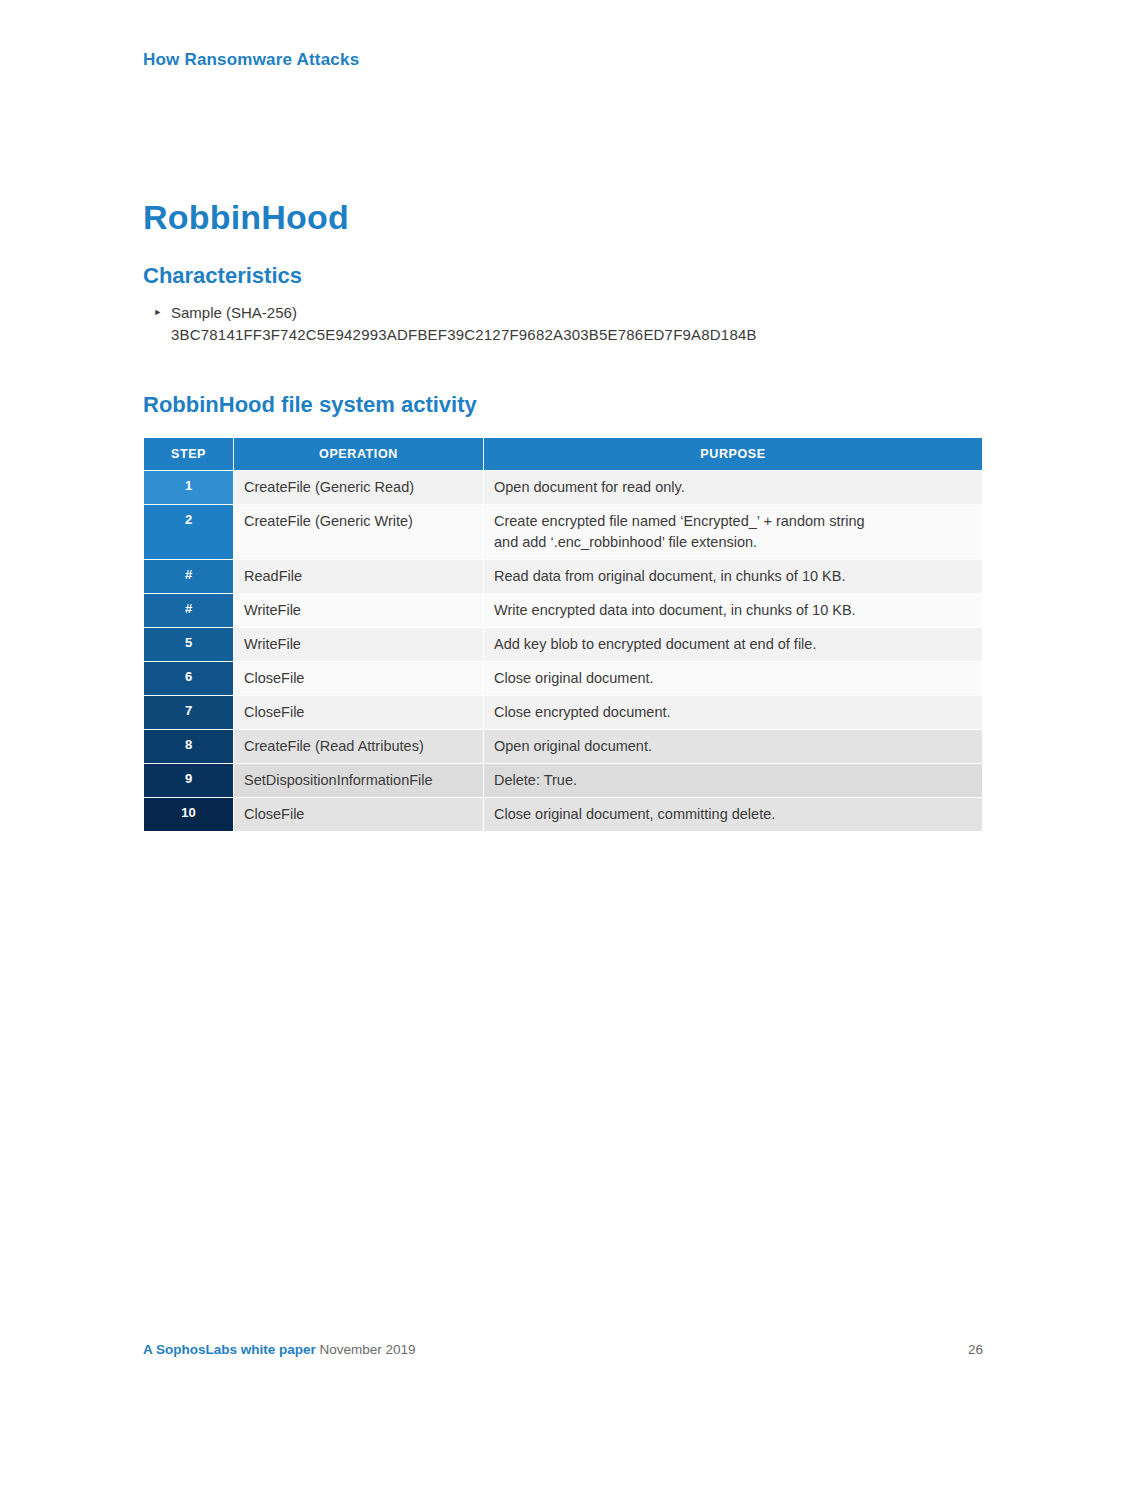How Ransomware Attacks
RobbinHood
Characteristics
Sample (SHA-256) 3BC78141FF3F742C5E942993ADFBEF39C2127F9682A303B5E786ED7F9A8D184B
RobbinHood file system activity
| Step | Operation | Purpose |
| --- | --- | --- |
| 1 | CreateFile (Generic Read) | Open document for read only. |
| 2 | CreateFile (Generic Write) | Create encrypted file named ‘Encrypted_’ + random string and add ‘.enc_robbinhood’ file extension. |
| # | ReadFile | Read data from original document, in chunks of 10 KB. |
| # | WriteFile | Write encrypted data into document, in chunks of 10 KB. |
| 5 | WriteFile | Add key blob to encrypted document at end of file. |
| 6 | CloseFile | Close original document. |
| 7 | CloseFile | Close encrypted document. |
| 8 | CreateFile (Read Attributes) | Open original document. |
| 9 | SetDispositionInformationFile | Delete: True. |
| 10 | CloseFile | Close original document, committing delete. |
A SophosLabs white paper November 2019
26